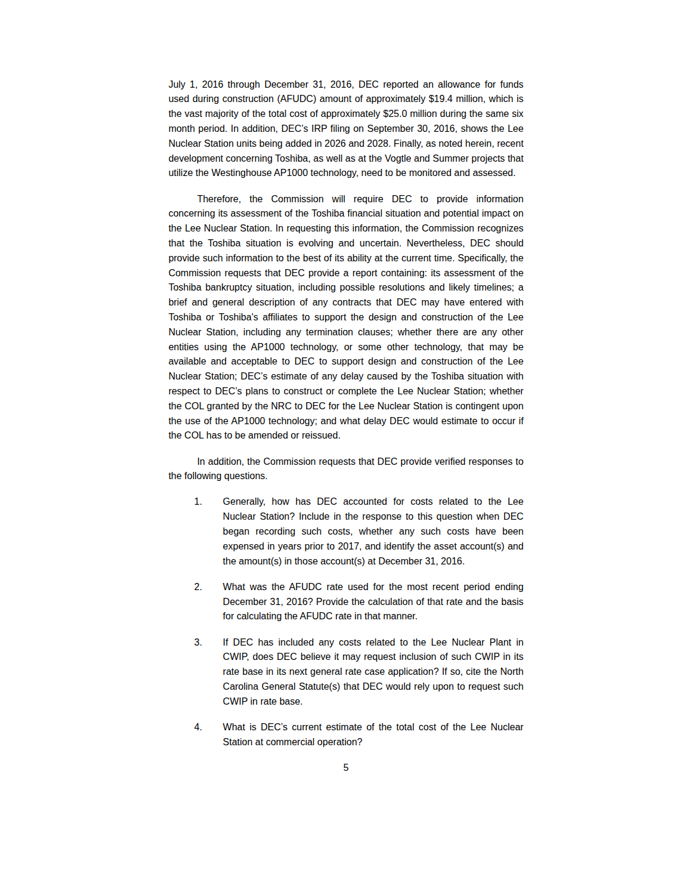July 1, 2016 through December 31, 2016, DEC reported an allowance for funds used during construction (AFUDC) amount of approximately $19.4 million, which is the vast majority of the total cost of approximately $25.0 million during the same six month period. In addition, DEC’s IRP filing on September 30, 2016, shows the Lee Nuclear Station units being added in 2026 and 2028. Finally, as noted herein, recent development concerning Toshiba, as well as at the Vogtle and Summer projects that utilize the Westinghouse AP1000 technology, need to be monitored and assessed.
Therefore, the Commission will require DEC to provide information concerning its assessment of the Toshiba financial situation and potential impact on the Lee Nuclear Station. In requesting this information, the Commission recognizes that the Toshiba situation is evolving and uncertain. Nevertheless, DEC should provide such information to the best of its ability at the current time. Specifically, the Commission requests that DEC provide a report containing: its assessment of the Toshiba bankruptcy situation, including possible resolutions and likely timelines; a brief and general description of any contracts that DEC may have entered with Toshiba or Toshiba's affiliates to support the design and construction of the Lee Nuclear Station, including any termination clauses; whether there are any other entities using the AP1000 technology, or some other technology, that may be available and acceptable to DEC to support design and construction of the Lee Nuclear Station; DEC’s estimate of any delay caused by the Toshiba situation with respect to DEC’s plans to construct or complete the Lee Nuclear Station; whether the COL granted by the NRC to DEC for the Lee Nuclear Station is contingent upon the use of the AP1000 technology; and what delay DEC would estimate to occur if the COL has to be amended or reissued.
In addition, the Commission requests that DEC provide verified responses to the following questions.
Generally, how has DEC accounted for costs related to the Lee Nuclear Station? Include in the response to this question when DEC began recording such costs, whether any such costs have been expensed in years prior to 2017, and identify the asset account(s) and the amount(s) in those account(s) at December 31, 2016.
What was the AFUDC rate used for the most recent period ending December 31, 2016? Provide the calculation of that rate and the basis for calculating the AFUDC rate in that manner.
If DEC has included any costs related to the Lee Nuclear Plant in CWIP, does DEC believe it may request inclusion of such CWIP in its rate base in its next general rate case application? If so, cite the North Carolina General Statute(s) that DEC would rely upon to request such CWIP in rate base.
What is DEC’s current estimate of the total cost of the Lee Nuclear Station at commercial operation?
5